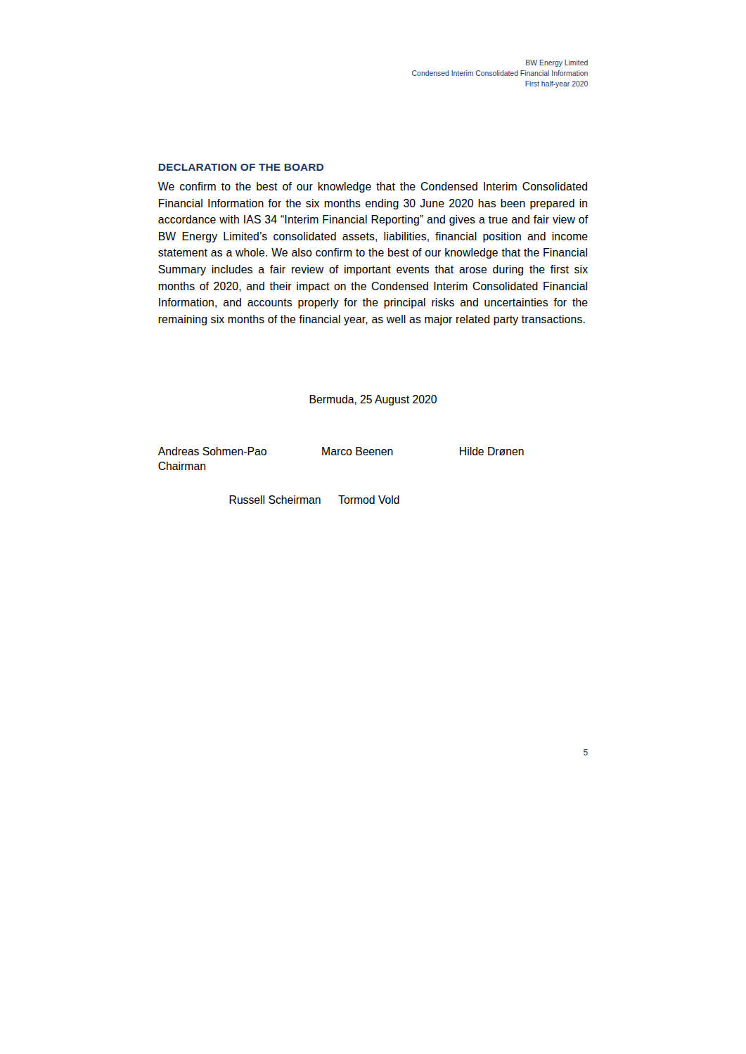BW Energy Limited
Condensed Interim Consolidated Financial Information
First half-year 2020
DECLARATION OF THE BOARD
We confirm to the best of our knowledge that the Condensed Interim Consolidated Financial Information for the six months ending 30 June 2020 has been prepared in accordance with IAS 34 “Interim Financial Reporting” and gives a true and fair view of BW Energy Limited’s consolidated assets, liabilities, financial position and income statement as a whole. We also confirm to the best of our knowledge that the Financial Summary includes a fair review of important events that arose during the first six months of 2020, and their impact on the Condensed Interim Consolidated Financial Information, and accounts properly for the principal risks and uncertainties for the remaining six months of the financial year, as well as major related party transactions.
Bermuda, 25 August 2020
| Andreas Sohmen-Pao Chairman | Marco Beenen | Hilde Drønen |
| Russell Scheirman | Tormod Vold | |
5